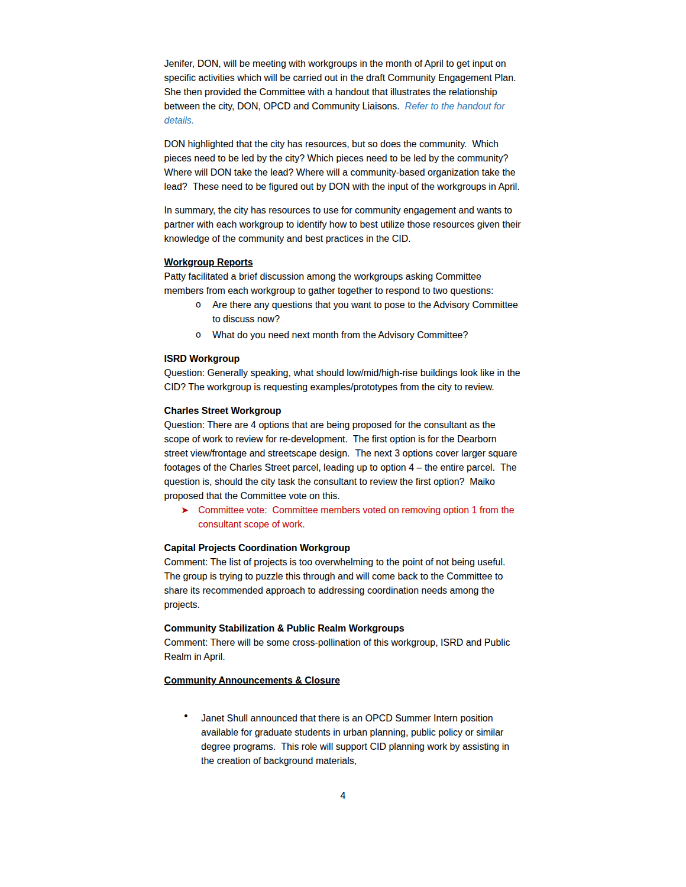Jenifer, DON, will be meeting with workgroups in the month of April to get input on specific activities which will be carried out in the draft Community Engagement Plan. She then provided the Committee with a handout that illustrates the relationship between the city, DON, OPCD and Community Liaisons. Refer to the handout for details.
DON highlighted that the city has resources, but so does the community. Which pieces need to be led by the city? Which pieces need to be led by the community? Where will DON take the lead? Where will a community-based organization take the lead? These need to be figured out by DON with the input of the workgroups in April.
In summary, the city has resources to use for community engagement and wants to partner with each workgroup to identify how to best utilize those resources given their knowledge of the community and best practices in the CID.
Workgroup Reports
Patty facilitated a brief discussion among the workgroups asking Committee members from each workgroup to gather together to respond to two questions:
Are there any questions that you want to pose to the Advisory Committee to discuss now?
What do you need next month from the Advisory Committee?
ISRD Workgroup
Question: Generally speaking, what should low/mid/high-rise buildings look like in the CID? The workgroup is requesting examples/prototypes from the city to review.
Charles Street Workgroup
Question: There are 4 options that are being proposed for the consultant as the scope of work to review for re-development. The first option is for the Dearborn street view/frontage and streetscape design. The next 3 options cover larger square footages of the Charles Street parcel, leading up to option 4 – the entire parcel. The question is, should the city task the consultant to review the first option? Maiko proposed that the Committee vote on this.
Committee vote: Committee members voted on removing option 1 from the consultant scope of work.
Capital Projects Coordination Workgroup
Comment: The list of projects is too overwhelming to the point of not being useful. The group is trying to puzzle this through and will come back to the Committee to share its recommended approach to addressing coordination needs among the projects.
Community Stabilization & Public Realm Workgroups
Comment: There will be some cross-pollination of this workgroup, ISRD and Public Realm in April.
Community Announcements & Closure
Janet Shull announced that there is an OPCD Summer Intern position available for graduate students in urban planning, public policy or similar degree programs. This role will support CID planning work by assisting in the creation of background materials,
4